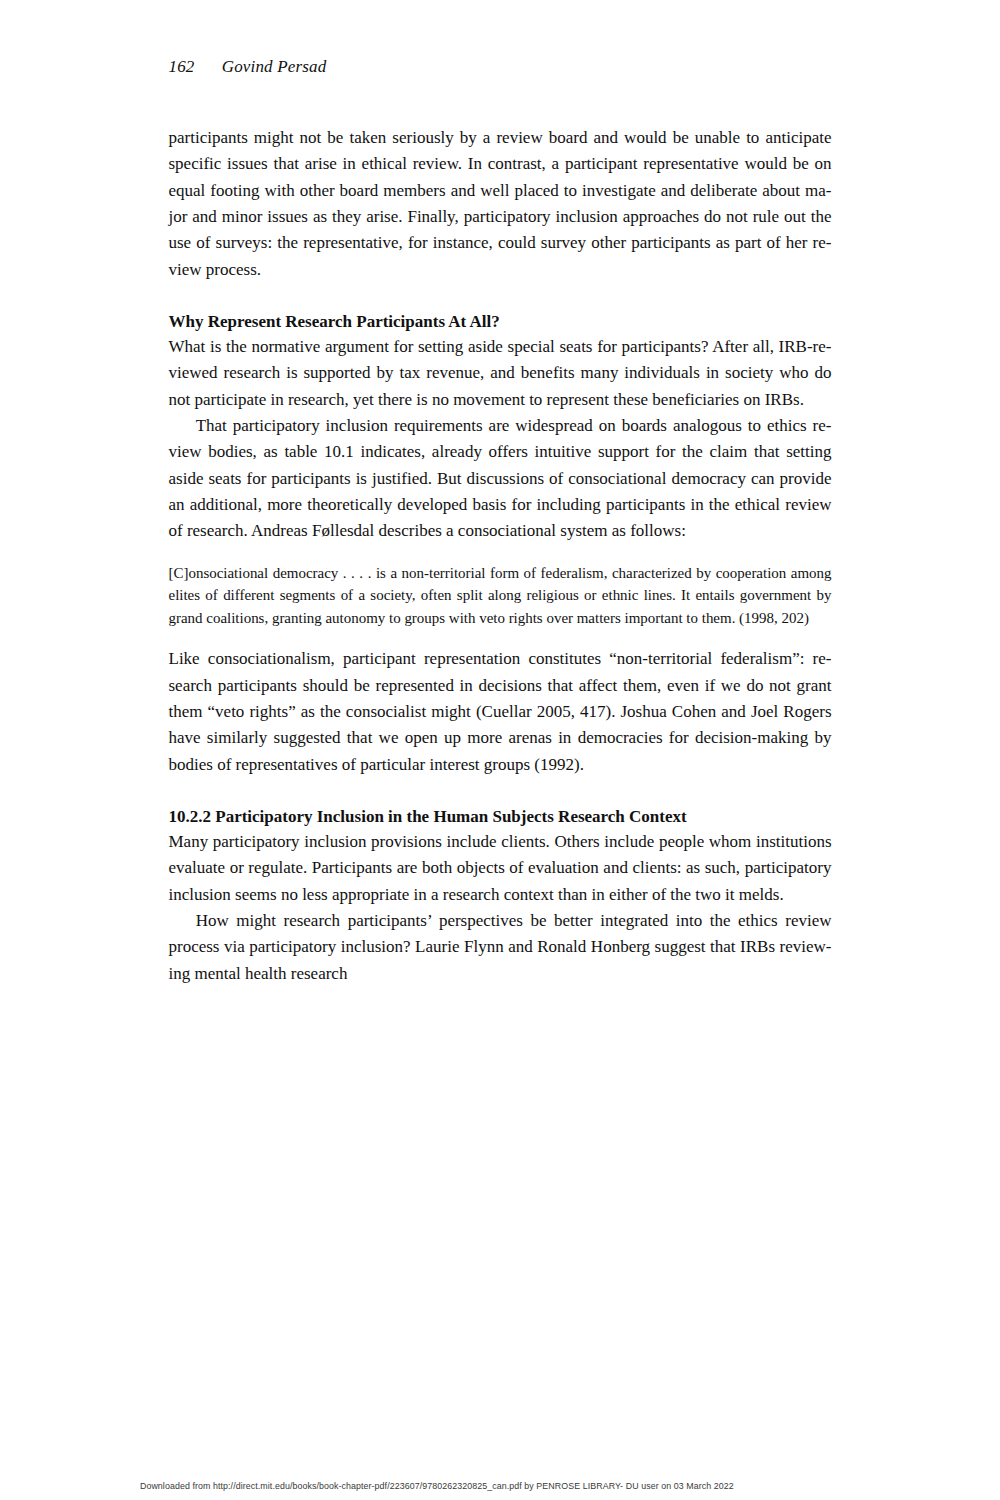162 Govind Persad
participants might not be taken seriously by a review board and would be unable to anticipate specific issues that arise in ethical review. In contrast, a participant representative would be on equal footing with other board members and well placed to investigate and deliberate about major and minor issues as they arise. Finally, participatory inclusion approaches do not rule out the use of surveys: the representative, for instance, could survey other participants as part of her review process.
Why Represent Research Participants At All?
What is the normative argument for setting aside special seats for participants? After all, IRB-reviewed research is supported by tax revenue, and benefits many individuals in society who do not participate in research, yet there is no movement to represent these beneficiaries on IRBs.
That participatory inclusion requirements are widespread on boards analogous to ethics review bodies, as table 10.1 indicates, already offers intuitive support for the claim that setting aside seats for participants is justified. But discussions of consociational democracy can provide an additional, more theoretically developed basis for including participants in the ethical review of research. Andreas Føllesdal describes a consociational system as follows:
[C]onsociational democracy . . . . is a non-territorial form of federalism, characterized by cooperation among elites of different segments of a society, often split along religious or ethnic lines. It entails government by grand coalitions, granting autonomy to groups with veto rights over matters important to them. (1998, 202)
Like consociationalism, participant representation constitutes “non-territorial federalism”: research participants should be represented in decisions that affect them, even if we do not grant them “veto rights” as the consocialist might (Cuellar 2005, 417). Joshua Cohen and Joel Rogers have similarly suggested that we open up more arenas in democracies for decision-making by bodies of representatives of particular interest groups (1992).
10.2.2 Participatory Inclusion in the Human Subjects Research Context
Many participatory inclusion provisions include clients. Others include people whom institutions evaluate or regulate. Participants are both objects of evaluation and clients: as such, participatory inclusion seems no less appropriate in a research context than in either of the two it melds.
How might research participants’ perspectives be better integrated into the ethics review process via participatory inclusion? Laurie Flynn and Ronald Honberg suggest that IRBs reviewing mental health research
Downloaded from http://direct.mit.edu/books/book-chapter-pdf/223607/9780262320825_can.pdf by PENROSE LIBRARY- DU user on 03 March 2022